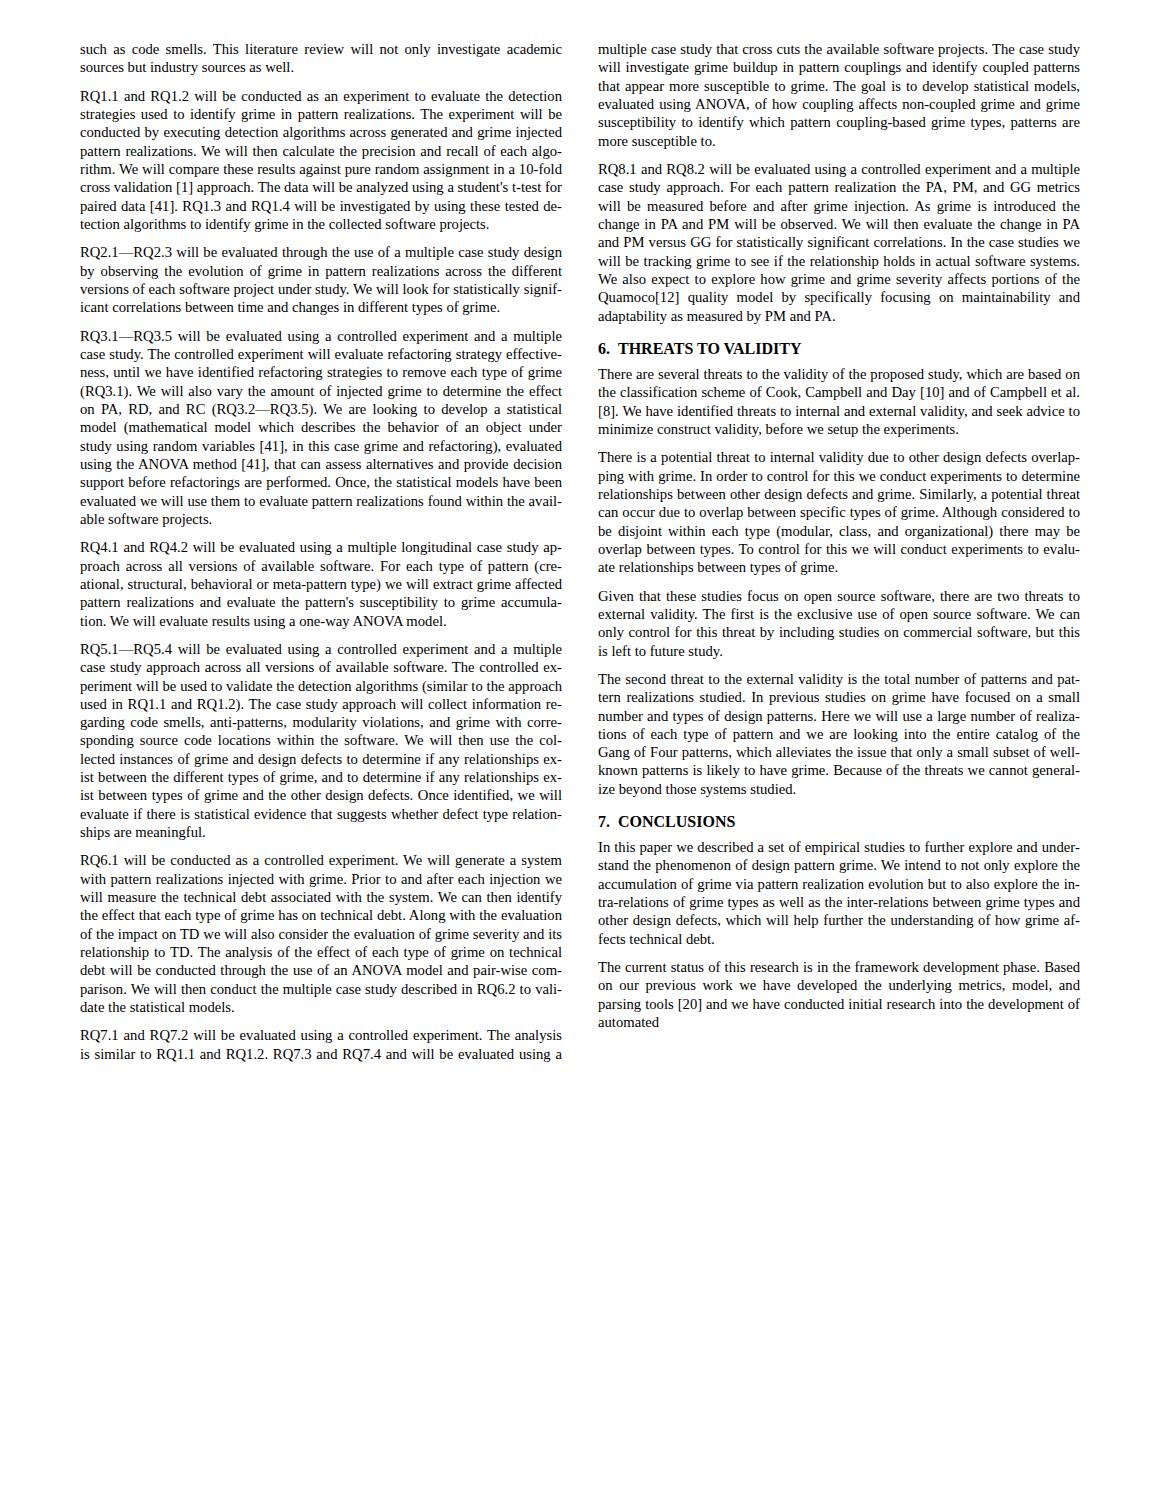such as code smells. This literature review will not only investigate academic sources but industry sources as well.
RQ1.1 and RQ1.2 will be conducted as an experiment to evaluate the detection strategies used to identify grime in pattern realizations. The experiment will be conducted by executing detection algorithms across generated and grime injected pattern realizations. We will then calculate the precision and recall of each algorithm. We will compare these results against pure random assignment in a 10-fold cross validation [1] approach. The data will be analyzed using a student's t-test for paired data [41]. RQ1.3 and RQ1.4 will be investigated by using these tested detection algorithms to identify grime in the collected software projects.
RQ2.1—RQ2.3 will be evaluated through the use of a multiple case study design by observing the evolution of grime in pattern realizations across the different versions of each software project under study. We will look for statistically significant correlations between time and changes in different types of grime.
RQ3.1—RQ3.5 will be evaluated using a controlled experiment and a multiple case study. The controlled experiment will evaluate refactoring strategy effectiveness, until we have identified refactoring strategies to remove each type of grime (RQ3.1). We will also vary the amount of injected grime to determine the effect on PA, RD, and RC (RQ3.2—RQ3.5). We are looking to develop a statistical model (mathematical model which describes the behavior of an object under study using random variables [41], in this case grime and refactoring), evaluated using the ANOVA method [41], that can assess alternatives and provide decision support before refactorings are performed. Once, the statistical models have been evaluated we will use them to evaluate pattern realizations found within the available software projects.
RQ4.1 and RQ4.2 will be evaluated using a multiple longitudinal case study approach across all versions of available software. For each type of pattern (creational, structural, behavioral or meta-pattern type) we will extract grime affected pattern realizations and evaluate the pattern's susceptibility to grime accumulation. We will evaluate results using a one-way ANOVA model.
RQ5.1—RQ5.4 will be evaluated using a controlled experiment and a multiple case study approach across all versions of available software. The controlled experiment will be used to validate the detection algorithms (similar to the approach used in RQ1.1 and RQ1.2). The case study approach will collect information regarding code smells, anti-patterns, modularity violations, and grime with corresponding source code locations within the software. We will then use the collected instances of grime and design defects to determine if any relationships exist between the different types of grime, and to determine if any relationships exist between types of grime and the other design defects. Once identified, we will evaluate if there is statistical evidence that suggests whether defect type relationships are meaningful.
RQ6.1 will be conducted as a controlled experiment. We will generate a system with pattern realizations injected with grime. Prior to and after each injection we will measure the technical debt associated with the system. We can then identify the effect that each type of grime has on technical debt. Along with the evaluation of the impact on TD we will also consider the evaluation of grime severity and its relationship to TD. The analysis of the effect of each type of grime on technical debt will be conducted through the use of an ANOVA model and pair-wise comparison. We will then conduct the multiple case study described in RQ6.2 to validate the statistical models.
RQ7.1 and RQ7.2 will be evaluated using a controlled experiment. The analysis is similar to RQ1.1 and RQ1.2. RQ7.3 and RQ7.4 and will be evaluated using a multiple case study that cross cuts the available software projects. The case study will investigate grime buildup in pattern couplings and identify coupled patterns that appear more susceptible to grime. The goal is to develop statistical models, evaluated using ANOVA, of how coupling affects non-coupled grime and grime susceptibility to identify which pattern coupling-based grime types, patterns are more susceptible to.
RQ8.1 and RQ8.2 will be evaluated using a controlled experiment and a multiple case study approach. For each pattern realization the PA, PM, and GG metrics will be measured before and after grime injection. As grime is introduced the change in PA and PM will be observed. We will then evaluate the change in PA and PM versus GG for statistically significant correlations. In the case studies we will be tracking grime to see if the relationship holds in actual software systems. We also expect to explore how grime and grime severity affects portions of the Quamoco[12] quality model by specifically focusing on maintainability and adaptability as measured by PM and PA.
6. THREATS TO VALIDITY
There are several threats to the validity of the proposed study, which are based on the classification scheme of Cook, Campbell and Day [10] and of Campbell et al. [8]. We have identified threats to internal and external validity, and seek advice to minimize construct validity, before we setup the experiments.
There is a potential threat to internal validity due to other design defects overlapping with grime. In order to control for this we conduct experiments to determine relationships between other design defects and grime. Similarly, a potential threat can occur due to overlap between specific types of grime. Although considered to be disjoint within each type (modular, class, and organizational) there may be overlap between types. To control for this we will conduct experiments to evaluate relationships between types of grime.
Given that these studies focus on open source software, there are two threats to external validity. The first is the exclusive use of open source software. We can only control for this threat by including studies on commercial software, but this is left to future study.
The second threat to the external validity is the total number of patterns and pattern realizations studied. In previous studies on grime have focused on a small number and types of design patterns. Here we will use a large number of realizations of each type of pattern and we are looking into the entire catalog of the Gang of Four patterns, which alleviates the issue that only a small subset of well-known patterns is likely to have grime. Because of the threats we cannot generalize beyond those systems studied.
7. CONCLUSIONS
In this paper we described a set of empirical studies to further explore and understand the phenomenon of design pattern grime. We intend to not only explore the accumulation of grime via pattern realization evolution but to also explore the intra-relations of grime types as well as the inter-relations between grime types and other design defects, which will help further the understanding of how grime affects technical debt.
The current status of this research is in the framework development phase. Based on our previous work we have developed the underlying metrics, model, and parsing tools [20] and we have conducted initial research into the development of automated